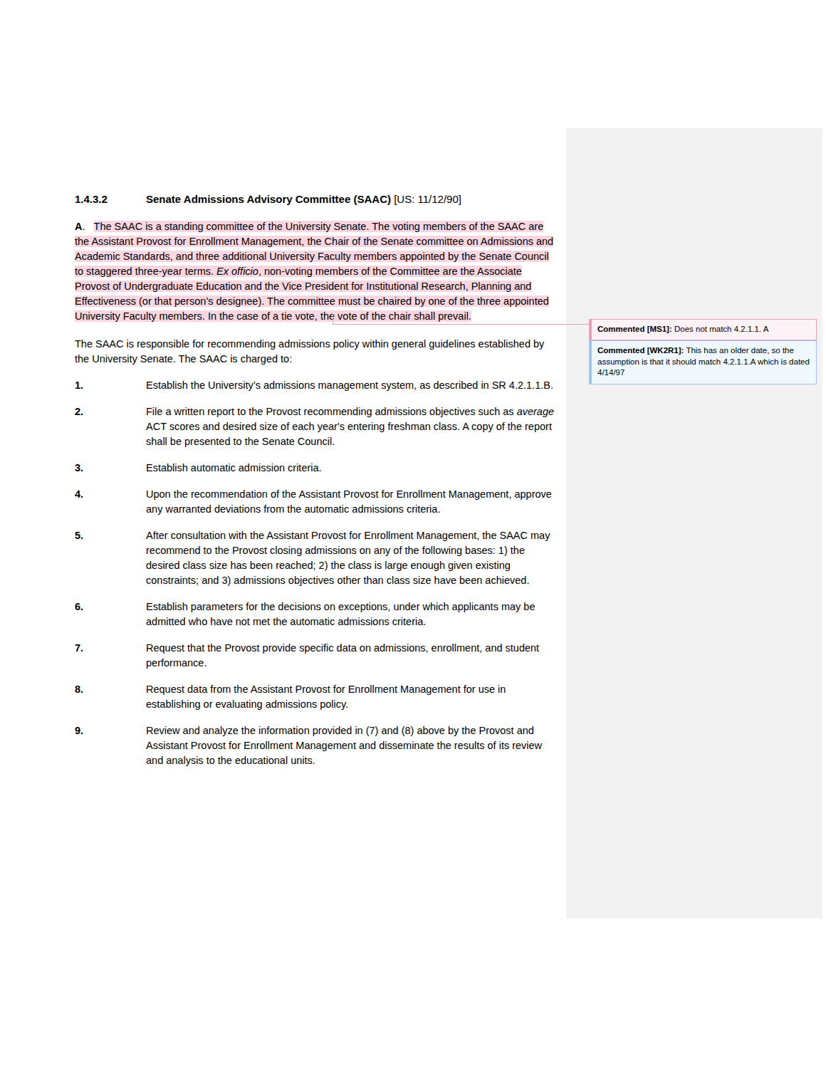1.4.3.2 Senate Admissions Advisory Committee (SAAC) [US: 11/12/90]
A. The SAAC is a standing committee of the University Senate. The voting members of the SAAC are the Assistant Provost for Enrollment Management, the Chair of the Senate committee on Admissions and Academic Standards, and three additional University Faculty members appointed by the Senate Council to staggered three-year terms. Ex officio, non-voting members of the Committee are the Associate Provost of Undergraduate Education and the Vice President for Institutional Research, Planning and Effectiveness (or that person’s designee). The committee must be chaired by one of the three appointed University Faculty members. In the case of a tie vote, the vote of the chair shall prevail.
The SAAC is responsible for recommending admissions policy within general guidelines established by the University Senate. The SAAC is charged to:
1. Establish the University’s admissions management system, as described in SR 4.2.1.1.B.
2. File a written report to the Provost recommending admissions objectives such as average ACT scores and desired size of each year's entering freshman class. A copy of the report shall be presented to the Senate Council.
3. Establish automatic admission criteria.
4. Upon the recommendation of the Assistant Provost for Enrollment Management, approve any warranted deviations from the automatic admissions criteria.
5. After consultation with the Assistant Provost for Enrollment Management, the SAAC may recommend to the Provost closing admissions on any of the following bases: 1) the desired class size has been reached; 2) the class is large enough given existing constraints; and 3) admissions objectives other than class size have been achieved.
6. Establish parameters for the decisions on exceptions, under which applicants may be admitted who have not met the automatic admissions criteria.
7. Request that the Provost provide specific data on admissions, enrollment, and student performance.
8. Request data from the Assistant Provost for Enrollment Management for use in establishing or evaluating admissions policy.
9. Review and analyze the information provided in (7) and (8) above by the Provost and Assistant Provost for Enrollment Management and disseminate the results of its review and analysis to the educational units.
Commented [MS1]: Does not match 4.2.1.1. A
Commented [WK2R1]: This has an older date, so the assumption is that it should match 4.2.1.1.A which is dated 4/14/97